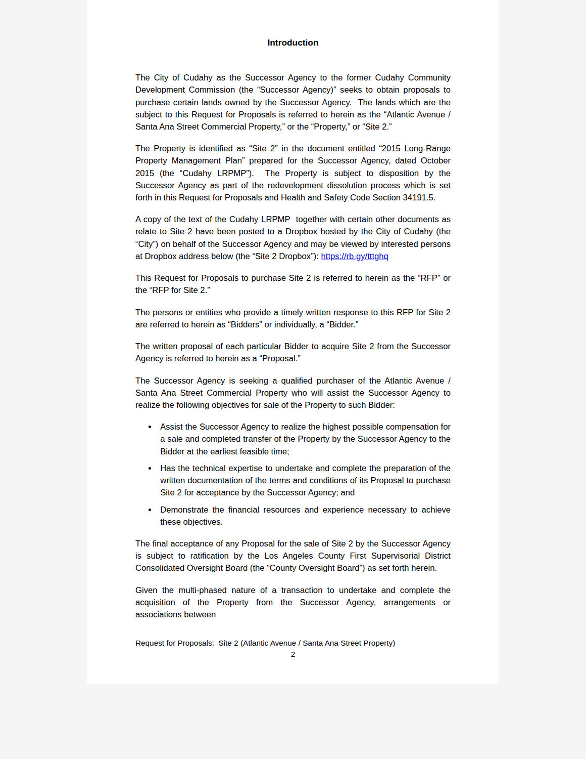Introduction
The City of Cudahy as the Successor Agency to the former Cudahy Community Development Commission (the “Successor Agency)” seeks to obtain proposals to purchase certain lands owned by the Successor Agency. The lands which are the subject to this Request for Proposals is referred to herein as the “Atlantic Avenue / Santa Ana Street Commercial Property,” or the “Property,” or “Site 2.”
The Property is identified as “Site 2” in the document entitled “2015 Long-Range Property Management Plan” prepared for the Successor Agency, dated October 2015 (the “Cudahy LRPMP”). The Property is subject to disposition by the Successor Agency as part of the redevelopment dissolution process which is set forth in this Request for Proposals and Health and Safety Code Section 34191.5.
A copy of the text of the Cudahy LRPMP together with certain other documents as relate to Site 2 have been posted to a Dropbox hosted by the City of Cudahy (the “City”) on behalf of the Successor Agency and may be viewed by interested persons at Dropbox address below (the “Site 2 Dropbox”): https://rb.gy/tttghq
This Request for Proposals to purchase Site 2 is referred to herein as the “RFP” or the “RFP for Site 2.”
The persons or entities who provide a timely written response to this RFP for Site 2 are referred to herein as “Bidders” or individually, a “Bidder.”
The written proposal of each particular Bidder to acquire Site 2 from the Successor Agency is referred to herein as a “Proposal.”
The Successor Agency is seeking a qualified purchaser of the Atlantic Avenue / Santa Ana Street Commercial Property who will assist the Successor Agency to realize the following objectives for sale of the Property to such Bidder:
Assist the Successor Agency to realize the highest possible compensation for a sale and completed transfer of the Property by the Successor Agency to the Bidder at the earliest feasible time;
Has the technical expertise to undertake and complete the preparation of the written documentation of the terms and conditions of its Proposal to purchase Site 2 for acceptance by the Successor Agency; and
Demonstrate the financial resources and experience necessary to achieve these objectives.
The final acceptance of any Proposal for the sale of Site 2 by the Successor Agency is subject to ratification by the Los Angeles County First Supervisorial District Consolidated Oversight Board (the “County Oversight Board”) as set forth herein.
Given the multi-phased nature of a transaction to undertake and complete the acquisition of the Property from the Successor Agency, arrangements or associations between
Request for Proposals: Site 2 (Atlantic Avenue / Santa Ana Street Property) 2